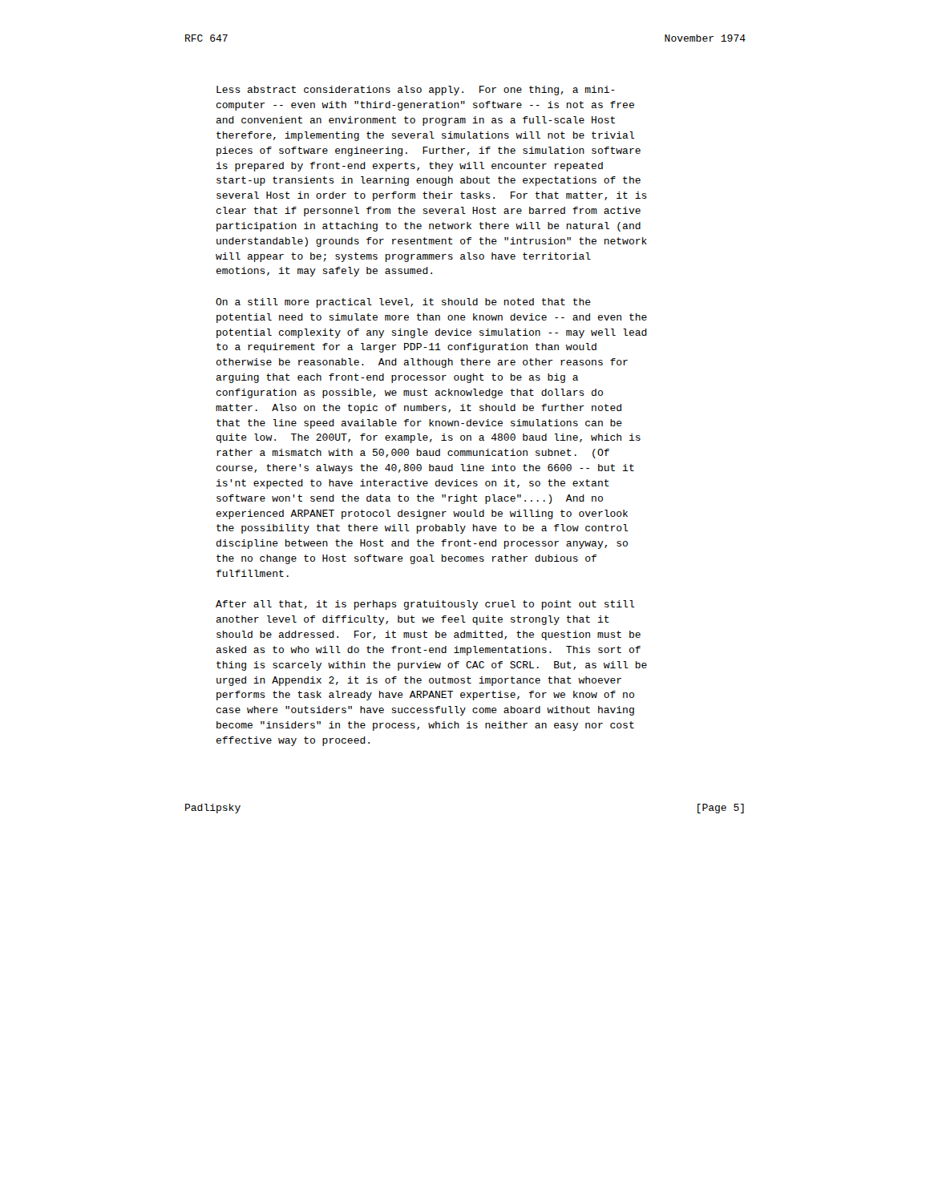RFC 647 November 1974
Less abstract considerations also apply. For one thing, a mini- computer -- even with "third-generation" software -- is not as free and convenient an environment to program in as a full-scale Host therefore, implementing the several simulations will not be trivial pieces of software engineering. Further, if the simulation software is prepared by front-end experts, they will encounter repeated start-up transients in learning enough about the expectations of the several Host in order to perform their tasks. For that matter, it is clear that if personnel from the several Host are barred from active participation in attaching to the network there will be natural (and understandable) grounds for resentment of the "intrusion" the network will appear to be; systems programmers also have territorial emotions, it may safely be assumed.
On a still more practical level, it should be noted that the potential need to simulate more than one known device -- and even the potential complexity of any single device simulation -- may well lead to a requirement for a larger PDP-11 configuration than would otherwise be reasonable. And although there are other reasons for arguing that each front-end processor ought to be as big a configuration as possible, we must acknowledge that dollars do matter. Also on the topic of numbers, it should be further noted that the line speed available for known-device simulations can be quite low. The 200UT, for example, is on a 4800 baud line, which is rather a mismatch with a 50,000 baud communication subnet. (Of course, there's always the 40,800 baud line into the 6600 -- but it is'nt expected to have interactive devices on it, so the extant software won't send the data to the "right place"....) And no experienced ARPANET protocol designer would be willing to overlook the possibility that there will probably have to be a flow control discipline between the Host and the front-end processor anyway, so the no change to Host software goal becomes rather dubious of fulfillment.
After all that, it is perhaps gratuitously cruel to point out still another level of difficulty, but we feel quite strongly that it should be addressed. For, it must be admitted, the question must be asked as to who will do the front-end implementations. This sort of thing is scarcely within the purview of CAC of SCRL. But, as will be urged in Appendix 2, it is of the outmost importance that whoever performs the task already have ARPANET expertise, for we know of no case where "outsiders" have successfully come aboard without having become "insiders" in the process, which is neither an easy nor cost effective way to proceed.
Padlipsky [Page 5]